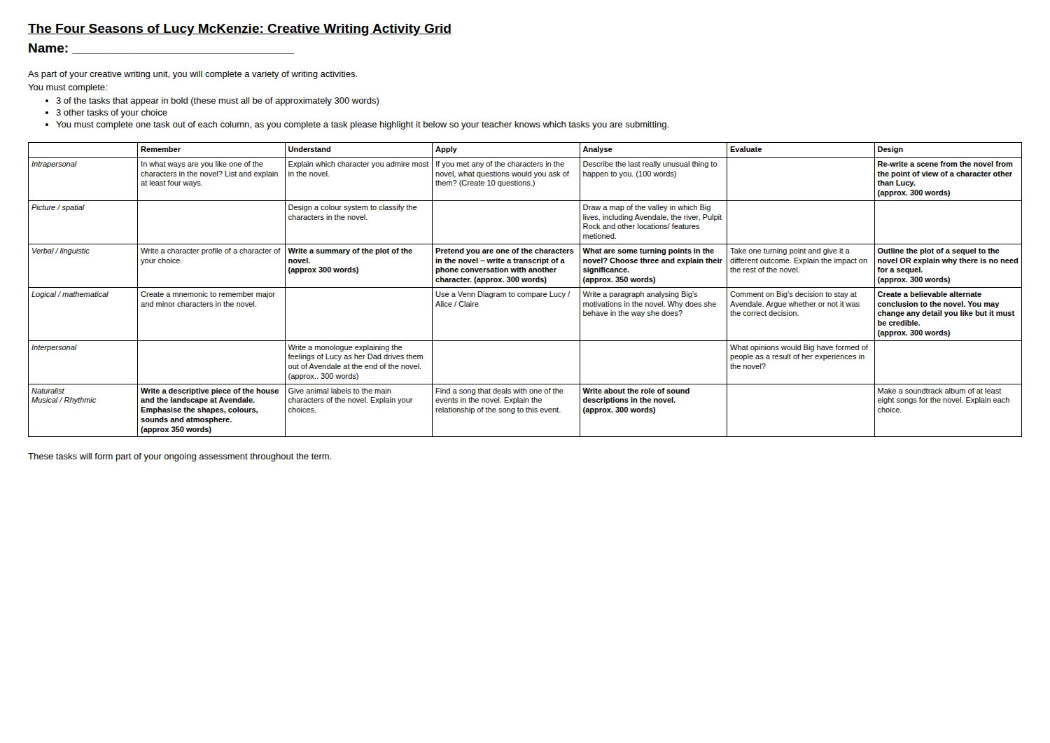The Four Seasons of Lucy McKenzie: Creative Writing Activity Grid
Name: ______________________________
As part of your creative writing unit, you will complete a variety of writing activities.
You must complete:
3 of the tasks that appear in bold (these must all be of approximately 300 words)
3 other tasks of your choice
You must complete one task out of each column, as you complete a task please highlight it below so your teacher knows which tasks you are submitting.
| | Remember | Understand | Apply | Analyse | Evaluate | Design |
| --- | --- | --- | --- | --- | --- | --- |
| Intrapersonal | In what ways are you like one of the characters in the novel? List and explain at least four ways. | Explain which character you admire most in the novel. | If you met any of the characters in the novel, what questions would you ask of them? (Create 10 questions.) | Describe the last really unusual thing to happen to you. (100 words) | | Re-write a scene from the novel from the point of view of a character other than Lucy. (approx. 300 words) |
| Picture / spatial | | Design a colour system to classify the characters in the novel. | | Draw a map of the valley in which Big lives, including Avendale, the river, Pulpit Rock and other locations/ features metioned. | | |
| Verbal / linguistic | Write a character profile of a character of your choice. | Write a summary of the plot of the novel. (approx 300 words) | Pretend you are one of the characters in the novel – write a transcript of a phone conversation with another character. (approx. 300 words) | What are some turning points in the novel? Choose three and explain their significance. (approx. 350 words) | Take one turning point and give it a different outcome. Explain the impact on the rest of the novel. | Outline the plot of a sequel to the novel OR explain why there is no need for a sequel. (approx. 300 words) |
| Logical / mathematical | Create a mnemonic to remember major and minor characters in the novel. | | Use a Venn Diagram to compare Lucy / Alice / Claire | Write a paragraph analysing Big’s motivations in the novel. Why does she behave in the way she does? | Comment on Big’s decision to stay at Avendale. Argue whether or not it was the correct decision. | Create a believable alternate conclusion to the novel. You may change any detail you like but it must be credible. (approx. 300 words) |
| Interpersonal | | Write a monologue explaining the feelings of Lucy as her Dad drives them out of Avendale at the end of the novel. (approx.. 300 words) | | | What opinions would Big have formed of people as a result of her experiences in the novel? | |
| Naturalist Musical / Rhythmic | Write a descriptive piece of the house and the landscape at Avendale. Emphasise the shapes, colours, sounds and atmosphere. (approx 350 words) | Give animal labels to the main characters of the novel. Explain your choices. | Find a song that deals with one of the events in the novel. Explain the relationship of the song to this event. | Write about the role of sound descriptions in the novel. (approx. 300 words) | | Make a soundtrack album of at least eight songs for the novel. Explain each choice. |
These tasks will form part of your ongoing assessment throughout the term.